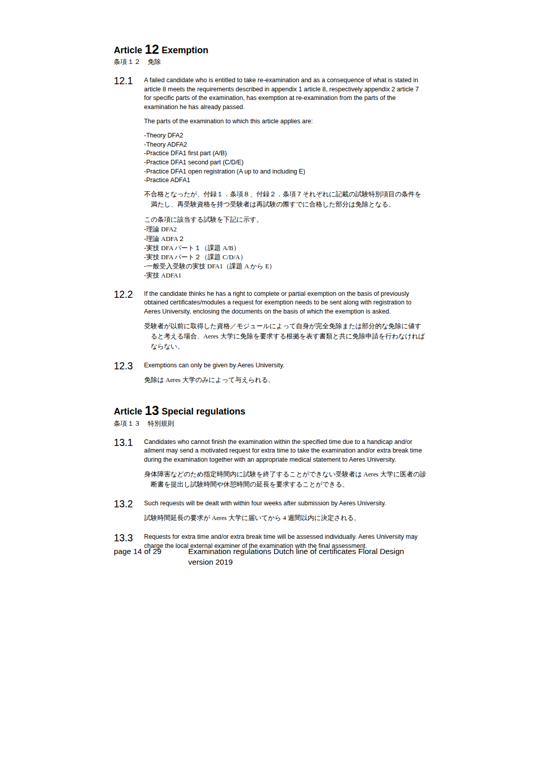Article 12 Exemption
条項１２　免除
12.1
A failed candidate who is entitled to take re-examination and as a consequence of what is stated in article 8 meets the requirements described in appendix 1 article 8, respectively appendix 2 article 7 for specific parts of the examination, has exemption at re-examination from the parts of the examination he has already passed.
The parts of the examination to which this article applies are:
-Theory DFA2
-Theory ADFA2
-Practice DFA1 first part (A/B)
-Practice DFA1 second part (C/D/E)
-Practice DFA1 open registration (A up to and including E)
-Practice ADFA1
不合格となったが、付録１．条項８、付録２．条項７それぞれに記載の試験特別項目の条件を満たし、再受験資格を持つ受験者は再試験の際すでに合格した部分は免除となる。
この条項に該当する試験を下記に示す。
-理論 DFA2
-理論 ADFA２
-実技 DFA パート１（課題 A/B）
-実技 DFA パート２（課題 C/D/A）
-一般受入受験の実技 DFA1（課題 A から E）
-実技 ADFA1
12.2
If the candidate thinks he has a right to complete or partial exemption on the basis of previously obtained certificates/modules a request for exemption needs to be sent along with registration to Aeres University, enclosing the documents on the basis of which the exemption is asked.
受験者が以前に取得した資格／モジュールによって自身が完全免除または部分的な免除に値すると考える場合、Aeres 大学に免除を要求する根拠を表す書類と共に免除申請を行わなければならない。
12.3
Exemptions can only be given by Aeres University.
免除は Aeres 大学のみによって与えられる。
Article 13 Special regulations
条項１３　特別規則
13.1
Candidates who cannot finish the examination within the specified time due to a handicap and/or ailment may send a motivated request for extra time to take the examination and/or extra break time during the examination together with an appropriate medical statement to Aeres University.
身体障害などのため指定時間内に試験を終了することができない受験者は Aeres 大学に医者の診断書を提出し試験時間や休憩時間の延長を要求することができる。
13.2
Such requests will be dealt with within four weeks after submission by Aeres University.
試験時間延長の要求が Aeres 大学に届いてから 4 週間以内に決定される。
13.3
Requests for extra time and/or extra break time will be assessed individually. Aeres University may charge the local external examiner of the examination with the final assessment.
page 14 of 29
Examination regulations Dutch line of certificates Floral Design version 2019